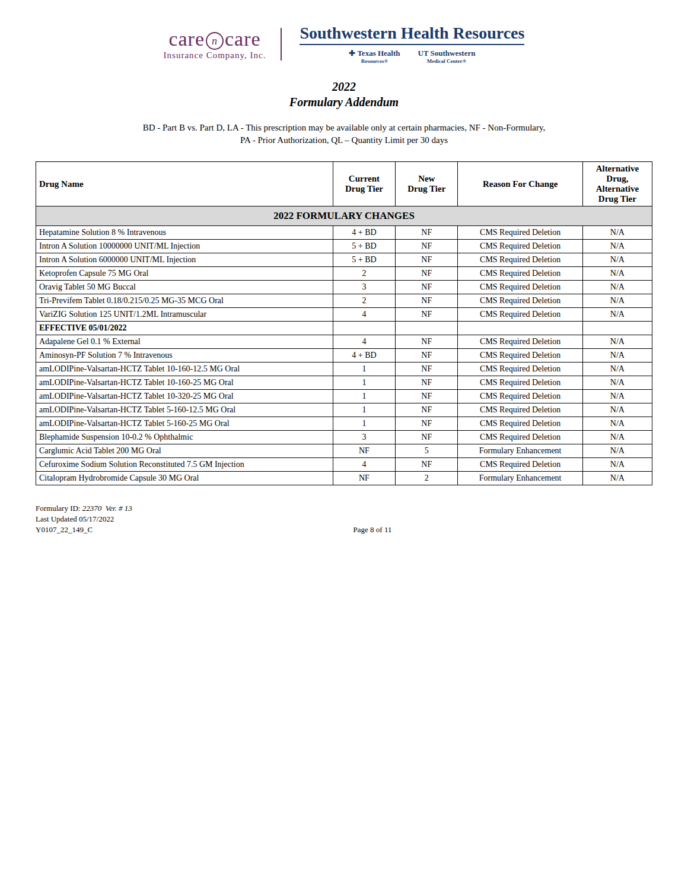carencare
Insurance Company, Inc.
Southwestern Health Resources
✚ Texas HealthResources®
UT SouthwesternMedical Center®
2022
Formulary Addendum
BD - Part B vs. Part D, LA - This prescription may be available only at certain pharmacies, NF - Non-Formulary,
PA - Prior Authorization, QL – Quantity Limit per 30 days
| 2022 FORMULARY CHANGES |
| Drug Name | Current Drug Tier | New Drug Tier | Reason For Change | Alternative Drug, Alternative Drug Tier |
| Hepatamine Solution 8 % Intravenous | 4 + BD | NF | CMS Required Deletion | N/A |
| Intron A Solution 10000000 UNIT/ML Injection | 5 + BD | NF | CMS Required Deletion | N/A |
| Intron A Solution 6000000 UNIT/ML Injection | 5 + BD | NF | CMS Required Deletion | N/A |
| Ketoprofen Capsule 75 MG Oral | 2 | NF | CMS Required Deletion | N/A |
| Oravig Tablet 50 MG Buccal | 3 | NF | CMS Required Deletion | N/A |
| Tri-Previfem Tablet 0.18/0.215/0.25 MG-35 MCG Oral | 2 | NF | CMS Required Deletion | N/A |
| VariZIG Solution 125 UNIT/1.2ML Intramuscular | 4 | NF | CMS Required Deletion | N/A |
| EFFECTIVE 05/01/2022 | | | | |
| Adapalene Gel 0.1 % External | 4 | NF | CMS Required Deletion | N/A |
| Aminosyn-PF Solution 7 % Intravenous | 4 + BD | NF | CMS Required Deletion | N/A |
| amLODIPine-Valsartan-HCTZ Tablet 10-160-12.5 MG Oral | 1 | NF | CMS Required Deletion | N/A |
| amLODIPine-Valsartan-HCTZ Tablet 10-160-25 MG Oral | 1 | NF | CMS Required Deletion | N/A |
| amLODIPine-Valsartan-HCTZ Tablet 10-320-25 MG Oral | 1 | NF | CMS Required Deletion | N/A |
| amLODIPine-Valsartan-HCTZ Tablet 5-160-12.5 MG Oral | 1 | NF | CMS Required Deletion | N/A |
| amLODIPine-Valsartan-HCTZ Tablet 5-160-25 MG Oral | 1 | NF | CMS Required Deletion | N/A |
| Blephamide Suspension 10-0.2 % Ophthalmic | 3 | NF | CMS Required Deletion | N/A |
| Carglumic Acid Tablet 200 MG Oral | NF | 5 | Formulary Enhancement | N/A |
| Cefuroxime Sodium Solution Reconstituted 7.5 GM Injection | 4 | NF | CMS Required Deletion | N/A |
| Citalopram Hydrobromide Capsule 30 MG Oral | NF | 2 | Formulary Enhancement | N/A |
Formulary ID: 22370 Ver. # 13
Last Updated 05/17/2022
Y0107_22_149_C Page 8 of 11